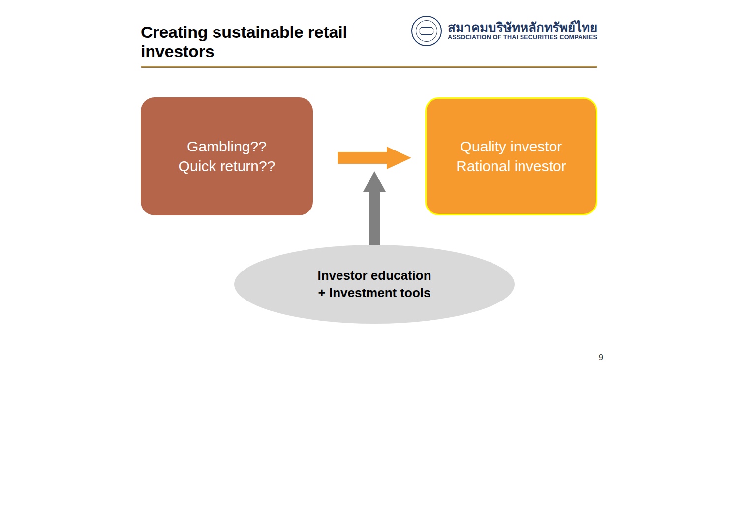Creating sustainable retail investors
สมาคมบริษัทหลักทรัพย์ไทย
ASSOCIATION OF THAI SECURITIES COMPANIES
Gambling??
Quick return??
Quality investor
Rational investor
Investor education
+ Investment tools
9